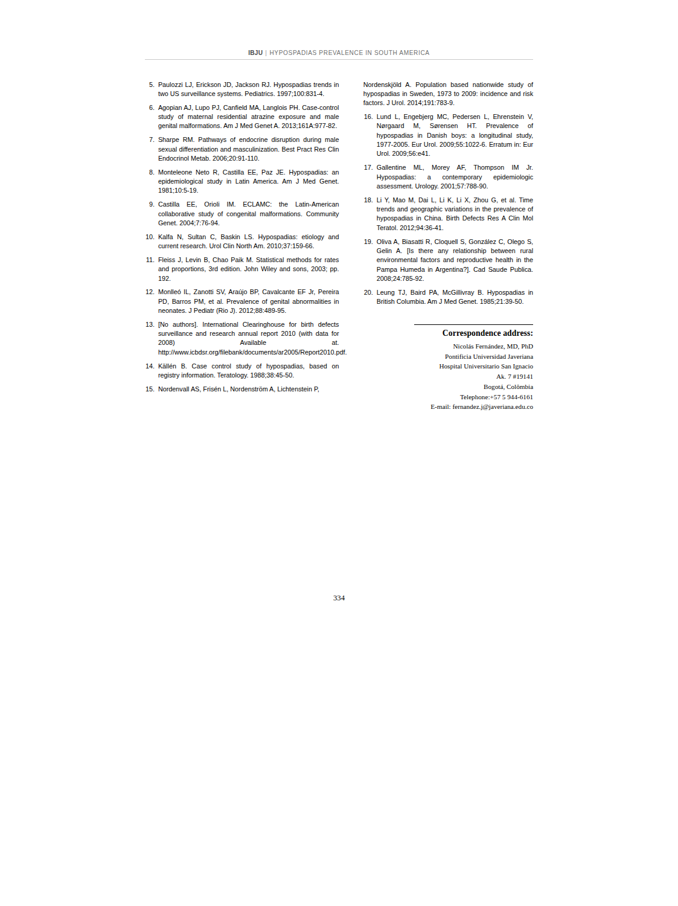IBJU|Hypospadias prevalence in South America
5. Paulozzi LJ, Erickson JD, Jackson RJ. Hypospadias trends in two US surveillance systems. Pediatrics. 1997;100:831-4.
6. Agopian AJ, Lupo PJ, Canfield MA, Langlois PH. Case-control study of maternal residential atrazine exposure and male genital malformations. Am J Med Genet A. 2013;161A:977-82.
7. Sharpe RM. Pathways of endocrine disruption during male sexual differentiation and masculinization. Best Pract Res Clin Endocrinol Metab. 2006;20:91-110.
8. Monteleone Neto R, Castilla EE, Paz JE. Hypospadias: an epidemiological study in Latin America. Am J Med Genet. 1981;10:5-19.
9. Castilla EE, Orioli IM. ECLAMC: the Latin-American collaborative study of congenital malformations. Community Genet. 2004;7:76-94.
10. Kalfa N, Sultan C, Baskin LS. Hypospadias: etiology and current research. Urol Clin North Am. 2010;37:159-66.
11. Fleiss J, Levin B, Chao Paik M. Statistical methods for rates and proportions, 3rd edition. John Wiley and sons, 2003; pp. 192.
12. Monlleó IL, Zanotti SV, Araújo BP, Cavalcante EF Jr, Pereira PD, Barros PM, et al. Prevalence of genital abnormalities in neonates. J Pediatr (Rio J). 2012;88:489-95.
13.[No authors]. International Clearinghouse for birth defects surveillance and research annual report 2010 (with data for 2008) Available at. http://www.icbdsr.org/filebank/documents/ar2005/Report2010.pdf.
14. Källén B. Case control study of hypospadias, based on registry information. Teratology. 1988;38:45-50.
15. Nordenvall AS, Frisén L, Nordenström A, Lichtenstein P,
Nordenskjöld A. Population based nationwide study of hypospadias in Sweden, 1973 to 2009: incidence and risk factors. J Urol. 2014;191:783-9.
16. Lund L, Engebjerg MC, Pedersen L, Ehrenstein V, Nørgaard M, Sørensen HT. Prevalence of hypospadias in Danish boys: a longitudinal study, 1977-2005. Eur Urol. 2009;55:1022-6. Erratum in: Eur Urol. 2009;56:e41.
17. Gallentine ML, Morey AF, Thompson IM Jr. Hypospadias: a contemporary epidemiologic assessment. Urology. 2001;57:788-90.
18. Li Y, Mao M, Dai L, Li K, Li X, Zhou G, et al. Time trends and geographic variations in the prevalence of hypospadias in China. Birth Defects Res A Clin Mol Teratol. 2012;94:36-41.
19. Oliva A, Biasatti R, Cloquell S, González C, Olego S, Gelin A. [Is there any relationship between rural environmental factors and reproductive health in the Pampa Humeda in Argentina?]. Cad Saude Publica. 2008;24:785-92.
20. Leung TJ, Baird PA, McGillivray B. Hypospadias in British Columbia. Am J Med Genet. 1985;21:39-50.
Correspondence address:
Nicolás Fernández, MD, PhD Pontificia Universidad Javeriana Hospital Universitario San Ignacio Ak. 7 #19141 Bogotá, Colômbia Telephone:+57 5 944-6161 E-mail: fernandez.j@javeriana.edu.co
334